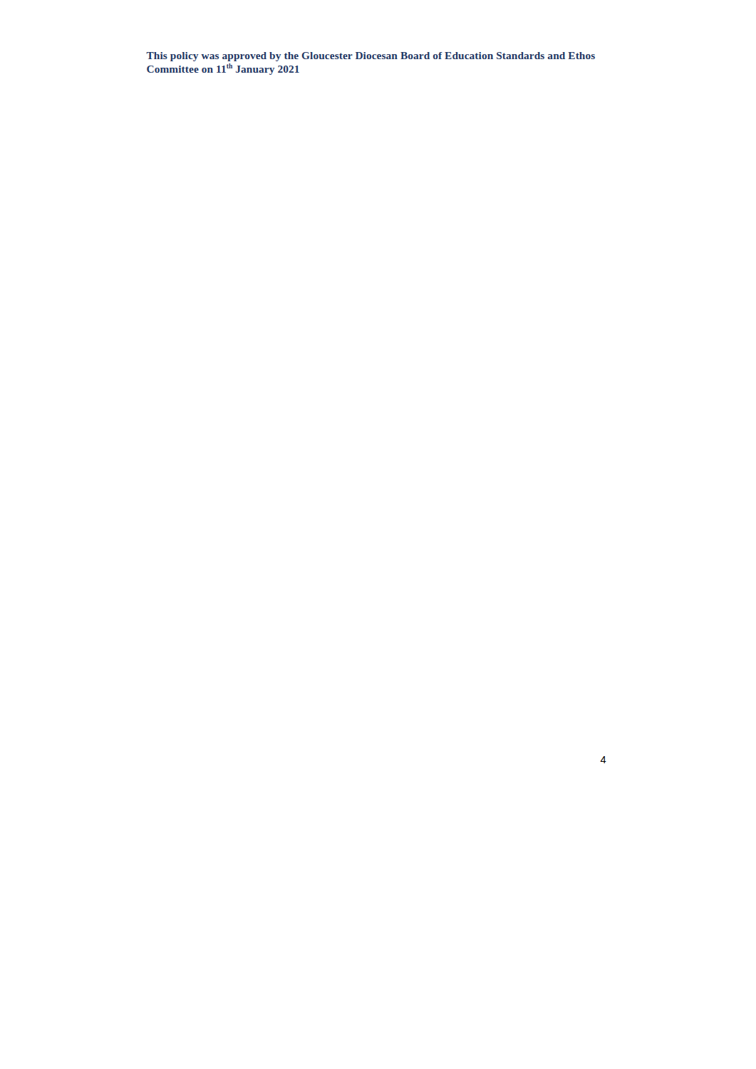This policy was approved by the Gloucester Diocesan Board of Education Standards and Ethos Committee on 11th January 2021
4